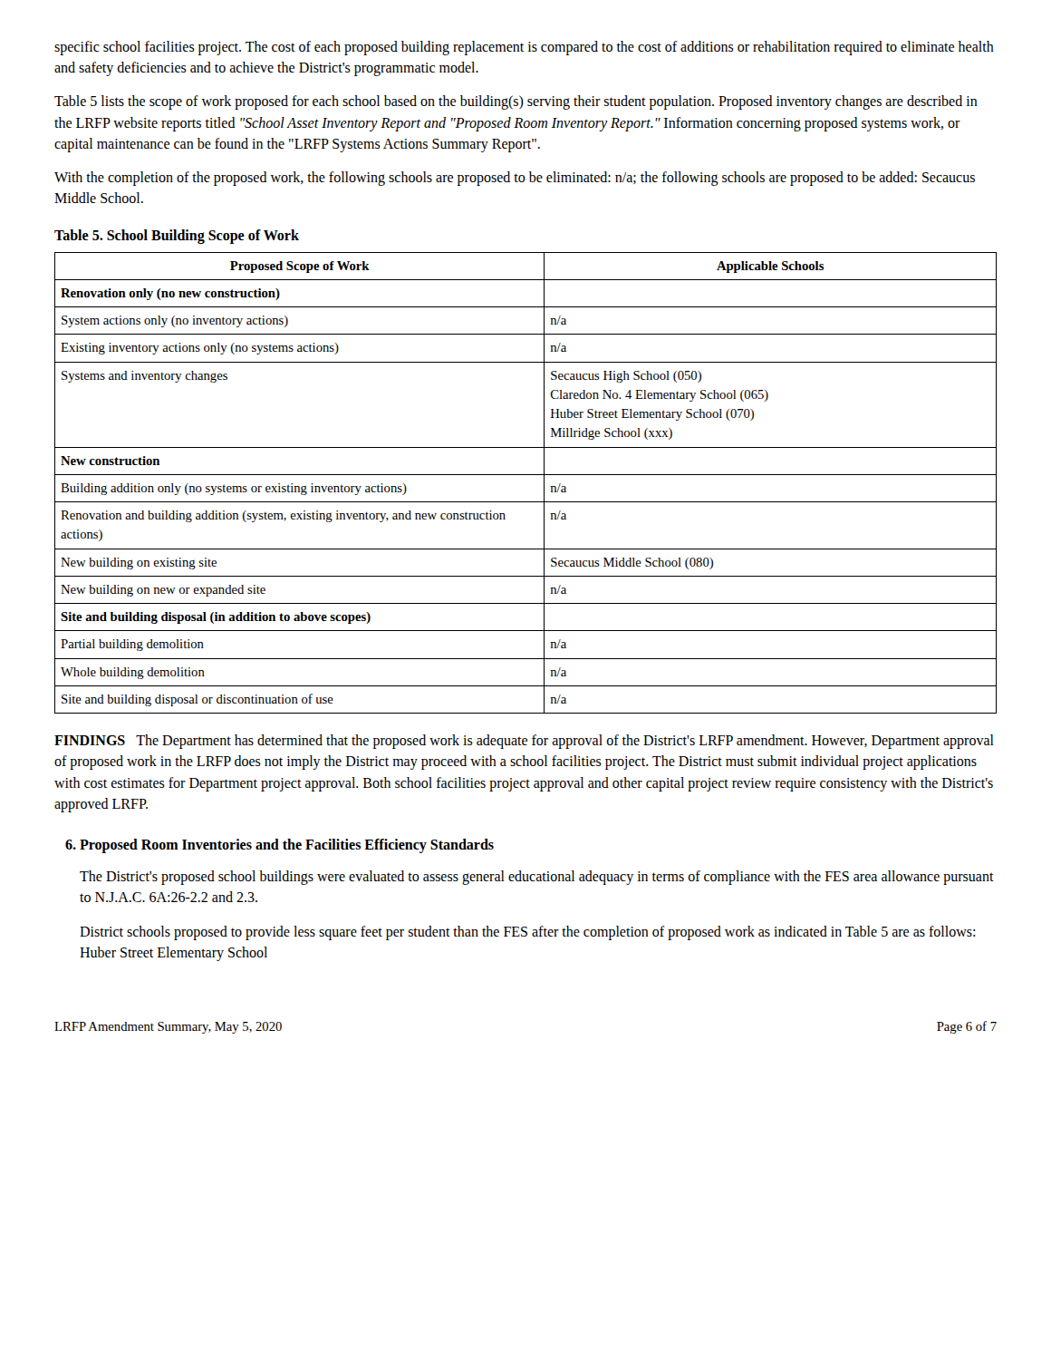specific school facilities project. The cost of each proposed building replacement is compared to the cost of additions or rehabilitation required to eliminate health and safety deficiencies and to achieve the District's programmatic model.
Table 5 lists the scope of work proposed for each school based on the building(s) serving their student population. Proposed inventory changes are described in the LRFP website reports titled "School Asset Inventory Report and "Proposed Room Inventory Report." Information concerning proposed systems work, or capital maintenance can be found in the "LRFP Systems Actions Summary Report".
With the completion of the proposed work, the following schools are proposed to be eliminated: n/a; the following schools are proposed to be added: Secaucus Middle School.
Table 5. School Building Scope of Work
| Proposed Scope of Work | Applicable Schools |
| --- | --- |
| Renovation only (no new construction) | |
| System actions only (no inventory actions) | n/a |
| Existing inventory actions only (no systems actions) | n/a |
| Systems and inventory changes | Secaucus High School (050) Claredon No. 4 Elementary School (065) Huber Street Elementary School (070) Millridge School (xxx) |
| New construction | |
| Building addition only (no systems or existing inventory actions) | n/a |
| Renovation and building addition (system, existing inventory, and new construction actions) | n/a |
| New building on existing site | Secaucus Middle School (080) |
| New building on new or expanded site | n/a |
| Site and building disposal (in addition to above scopes) | |
| Partial building demolition | n/a |
| Whole building demolition | n/a |
| Site and building disposal or discontinuation of use | n/a |
FINDINGS The Department has determined that the proposed work is adequate for approval of the District's LRFP amendment. However, Department approval of proposed work in the LRFP does not imply the District may proceed with a school facilities project. The District must submit individual project applications with cost estimates for Department project approval. Both school facilities project approval and other capital project review require consistency with the District's approved LRFP.
Proposed Room Inventories and the Facilities Efficiency Standards
The District's proposed school buildings were evaluated to assess general educational adequacy in terms of compliance with the FES area allowance pursuant to N.J.A.C. 6A:26-2.2 and 2.3.
District schools proposed to provide less square feet per student than the FES after the completion of proposed work as indicated in Table 5 are as follows: Huber Street Elementary School
LRFP Amendment Summary, May 5, 2020 Page 6 of 7